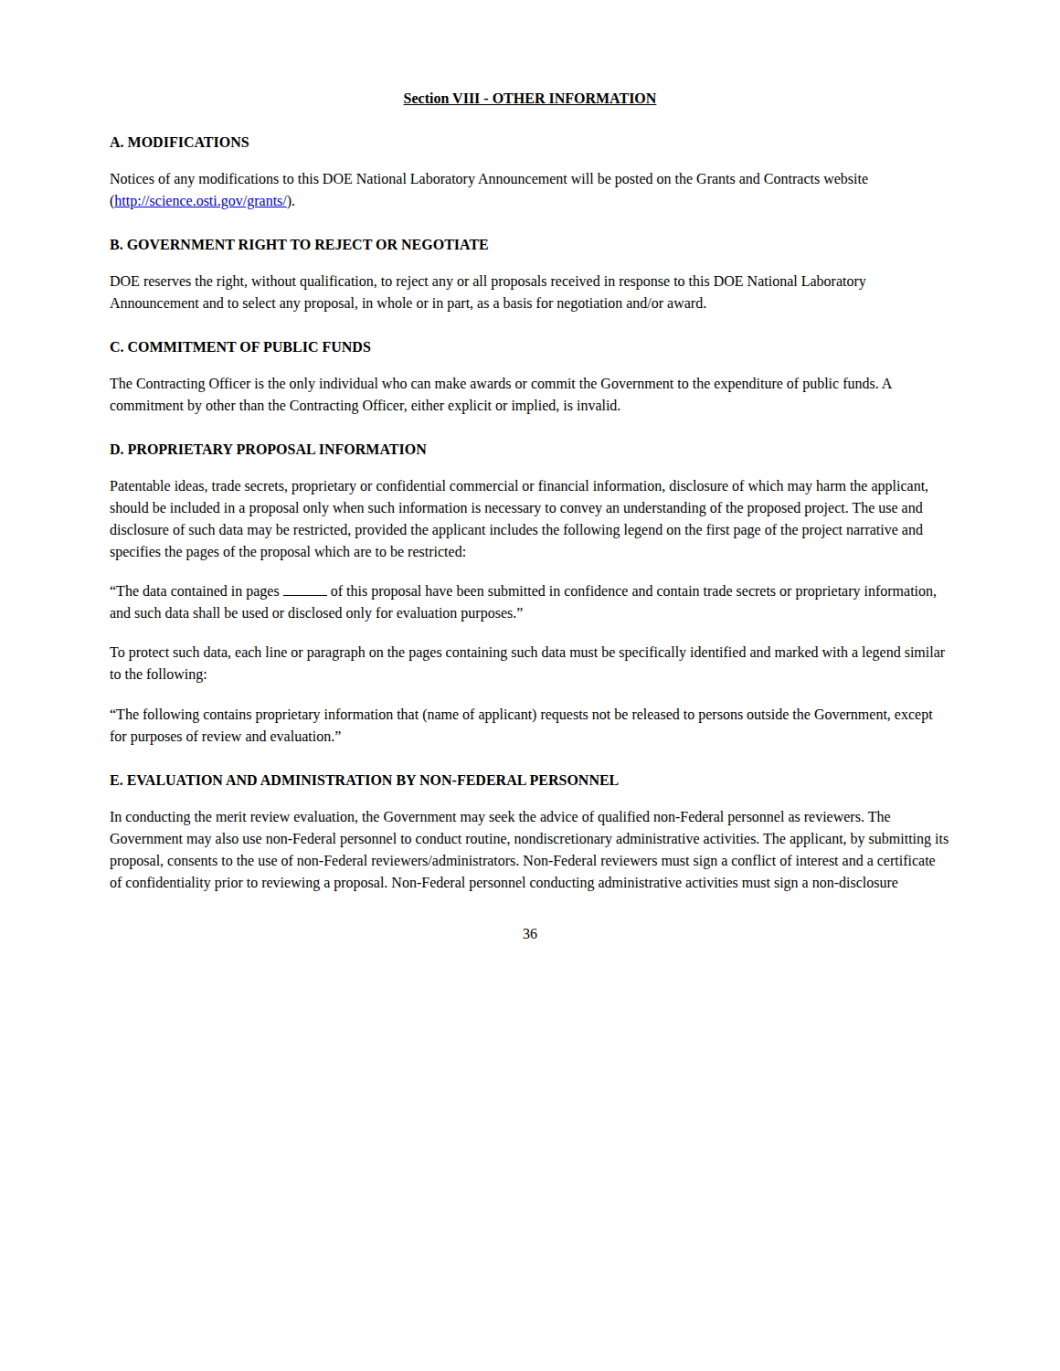Section VIII - OTHER INFORMATION
A. MODIFICATIONS
Notices of any modifications to this DOE National Laboratory Announcement will be posted on the Grants and Contracts website (http://science.osti.gov/grants/).
B. GOVERNMENT RIGHT TO REJECT OR NEGOTIATE
DOE reserves the right, without qualification, to reject any or all proposals received in response to this DOE National Laboratory Announcement and to select any proposal, in whole or in part, as a basis for negotiation and/or award.
C. COMMITMENT OF PUBLIC FUNDS
The Contracting Officer is the only individual who can make awards or commit the Government to the expenditure of public funds. A commitment by other than the Contracting Officer, either explicit or implied, is invalid.
D. PROPRIETARY PROPOSAL INFORMATION
Patentable ideas, trade secrets, proprietary or confidential commercial or financial information, disclosure of which may harm the applicant, should be included in a proposal only when such information is necessary to convey an understanding of the proposed project. The use and disclosure of such data may be restricted, provided the applicant includes the following legend on the first page of the project narrative and specifies the pages of the proposal which are to be restricted:
“The data contained in pages of this proposal have been submitted in confidence and contain trade secrets or proprietary information, and such data shall be used or disclosed only for evaluation purposes.”
To protect such data, each line or paragraph on the pages containing such data must be specifically identified and marked with a legend similar to the following:
“The following contains proprietary information that (name of applicant) requests not be released to persons outside the Government, except for purposes of review and evaluation.”
E. EVALUATION AND ADMINISTRATION BY NON-FEDERAL PERSONNEL
In conducting the merit review evaluation, the Government may seek the advice of qualified non-Federal personnel as reviewers. The Government may also use non-Federal personnel to conduct routine, nondiscretionary administrative activities. The applicant, by submitting its proposal, consents to the use of non-Federal reviewers/administrators. Non-Federal reviewers must sign a conflict of interest and a certificate of confidentiality prior to reviewing a proposal. Non-Federal personnel conducting administrative activities must sign a non-disclosure
36